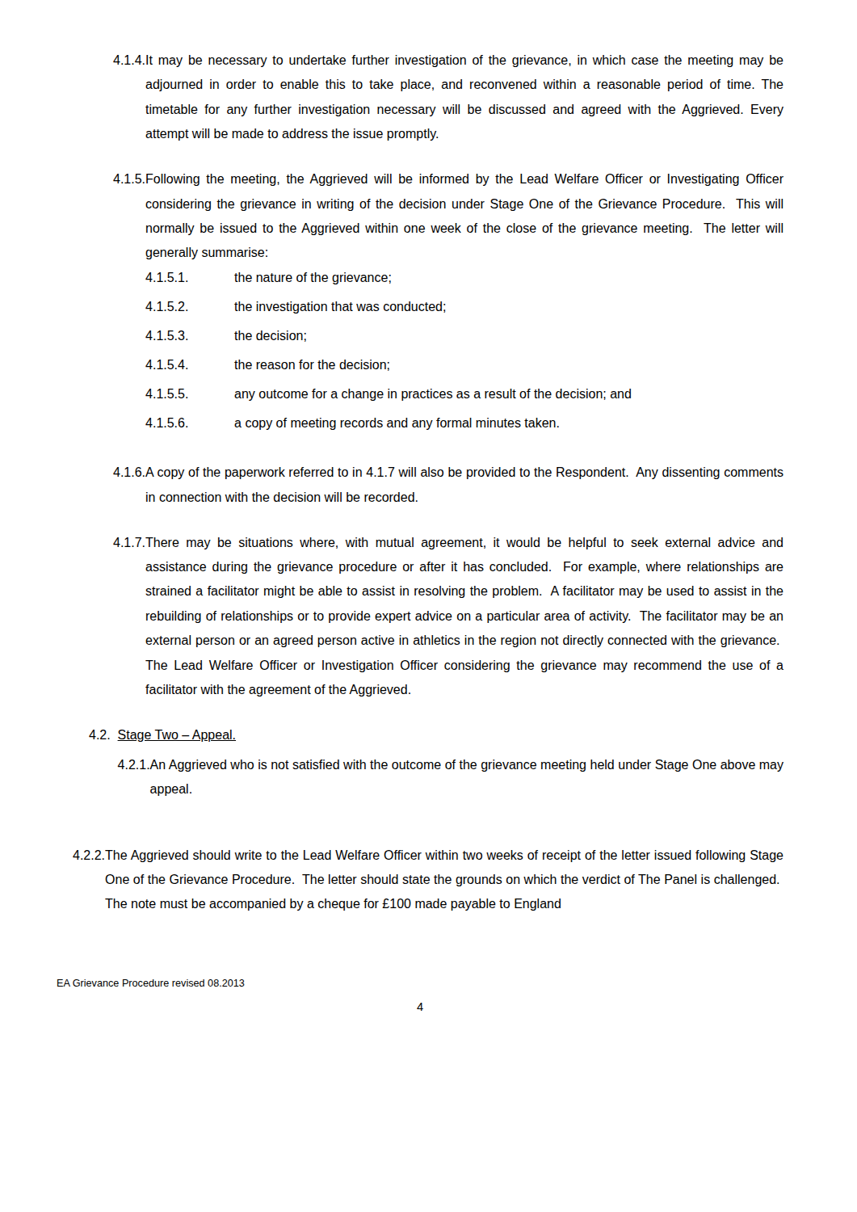4.1.4.
It may be necessary to undertake further investigation of the grievance, in which case the meeting may be adjourned in order to enable this to take place, and reconvened within a reasonable period of time. The timetable for any further investigation necessary will be discussed and agreed with the Aggrieved. Every attempt will be made to address the issue promptly.
4.1.5.
Following the meeting, the Aggrieved will be informed by the Lead Welfare Officer or Investigating Officer considering the grievance in writing of the decision under Stage One of the Grievance Procedure. This will normally be issued to the Aggrieved within one week of the close of the grievance meeting. The letter will generally summarise:
4.1.5.1. the nature of the grievance;
4.1.5.2. the investigation that was conducted;
4.1.5.3. the decision;
4.1.5.4. the reason for the decision;
4.1.5.5. any outcome for a change in practices as a result of the decision; and
4.1.5.6. a copy of meeting records and any formal minutes taken.
4.1.6.
A copy of the paperwork referred to in 4.1.7 will also be provided to the Respondent. Any dissenting comments in connection with the decision will be recorded.
4.1.7.
There may be situations where, with mutual agreement, it would be helpful to seek external advice and assistance during the grievance procedure or after it has concluded. For example, where relationships are strained a facilitator might be able to assist in resolving the problem. A facilitator may be used to assist in the rebuilding of relationships or to provide expert advice on a particular area of activity. The facilitator may be an external person or an agreed person active in athletics in the region not directly connected with the grievance. The Lead Welfare Officer or Investigation Officer considering the grievance may recommend the use of a facilitator with the agreement of the Aggrieved.
4.2.
Stage Two – Appeal.
4.2.1.
An Aggrieved who is not satisfied with the outcome of the grievance meeting held under Stage One above may appeal.
4.2.2.
The Aggrieved should write to the Lead Welfare Officer within two weeks of receipt of the letter issued following Stage One of the Grievance Procedure. The letter should state the grounds on which the verdict of The Panel is challenged. The note must be accompanied by a cheque for £100 made payable to England
EA Grievance Procedure revised 08.2013
4